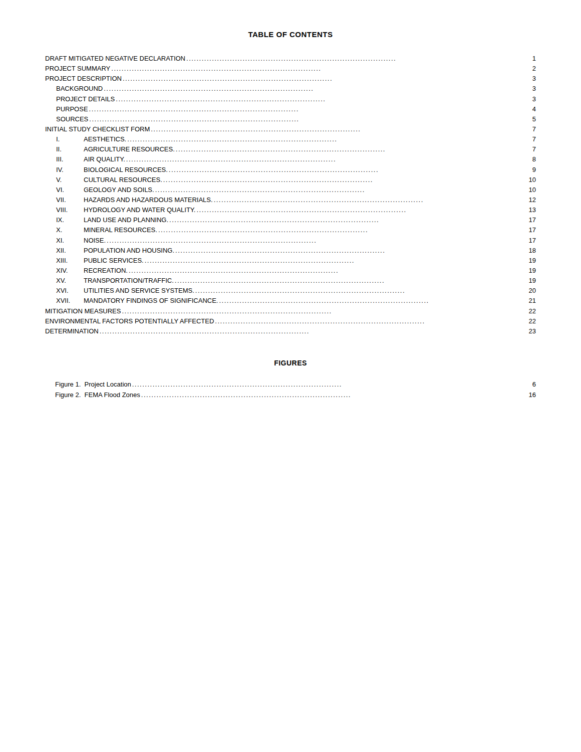TABLE OF CONTENTS
DRAFT MITIGATED NEGATIVE DECLARATION.................................................................................. 1
PROJECT SUMMARY.................................................................................. 2
PROJECT DESCRIPTION.................................................................................. 3
BACKGROUND.................................................................................. 3
PROJECT DETAILS.................................................................................. 3
PURPOSE.................................................................................. 4
SOURCES.................................................................................. 5
INITIAL STUDY CHECKLIST FORM.................................................................................. 7
I. AESTHETICS................................................................................... 7
II. AGRICULTURE RESOURCES................................................................................... 7
III. AIR QUALITY................................................................................... 8
IV. BIOLOGICAL RESOURCES................................................................................... 9
V. CULTURAL RESOURCES................................................................................... 10
VI. GEOLOGY AND SOILS................................................................................... 10
VII. HAZARDS AND HAZARDOUS MATERIALS................................................................................... 12
VIII. HYDROLOGY AND WATER QUALITY................................................................................... 13
IX. LAND USE AND PLANNING................................................................................... 17
X. MINERAL RESOURCES................................................................................... 17
XI. NOISE................................................................................... 17
XII. POPULATION AND HOUSING................................................................................... 18
XIII. PUBLIC SERVICES................................................................................... 19
XIV. RECREATION................................................................................... 19
XV. TRANSPORTATION/TRAFFIC................................................................................... 19
XVI. UTILITIES AND SERVICE SYSTEMS................................................................................... 20
XVII. MANDATORY FINDINGS OF SIGNIFICANCE................................................................................... 21
MITIGATION MEASURES.................................................................................. 22
ENVIRONMENTAL FACTORS POTENTIALLY AFFECTED.................................................................................. 22
DETERMINATION.................................................................................. 23
FIGURES
Figure 1. Project Location.................................................................................. 6
Figure 2. FEMA Flood Zones.................................................................................. 16